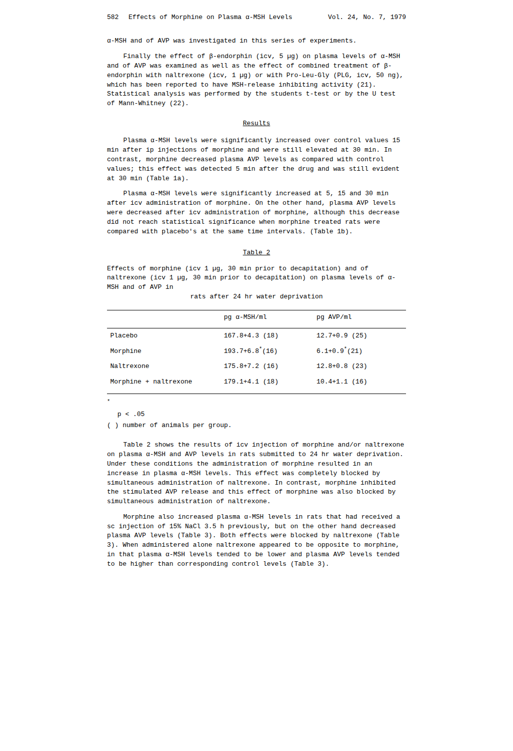582 Effects of Morphine on Plasma α-MSH Levels Vol. 24, No. 7, 1979
α-MSH and of AVP was investigated in this series of experiments.
Finally the effect of β-endorphin (icv, 5 µg) on plasma levels of α-MSH and of AVP was examined as well as the effect of combined treatment of β-endorphin with naltrexone (icv, 1 µg) or with Pro-Leu-Gly (PLG, icv, 50 ng), which has been reported to have MSH-release inhibiting activity (21). Statistical analysis was performed by the students t-test or by the U test of Mann-Whitney (22).
Results
Plasma α-MSH levels were significantly increased over control values 15 min after ip injections of morphine and were still elevated at 30 min. In contrast, morphine decreased plasma AVP levels as compared with control values; this effect was detected 5 min after the drug and was still evident at 30 min (Table 1a).
Plasma α-MSH levels were significantly increased at 5, 15 and 30 min after icv administration of morphine. On the other hand, plasma AVP levels were decreased after icv administration of morphine, although this decrease did not reach statistical significance when morphine treated rats were compared with placebo's at the same time intervals. (Table 1b).
Table 2
Effects of morphine (icv 1 µg, 30 min prior to decapitation) and of naltrexone (icv 1 µg, 30 min prior to decapitation) on plasma levels of α-MSH and of AVP in rats after 24 hr water deprivation
| | pg α-MSH/ml | pg AVP/ml |
| --- | --- | --- |
| Placebo | 167.8+4.3 (18) | 12.7+0.9 (25) |
| Morphine | 193.7+6.8 * (16) | 6.1+0.9 * (21) |
| Naltrexone | 175.8+7.2 (16) | 12.8+0.8 (23) |
| Morphine + naltrexone | 179.1+4.1 (18) | 10.4+1.1 (16) |
*
p < .05
( ) number of animals per group.
Table 2 shows the results of icv injection of morphine and/or naltrexone on plasma α-MSH and AVP levels in rats submitted to 24 hr water deprivation. Under these conditions the administration of morphine resulted in an increase in plasma α-MSH levels. This effect was completely blocked by simultaneous administration of naltrexone. In contrast, morphine inhibited the stimulated AVP release and this effect of morphine was also blocked by simultaneous administration of naltrexone.
Morphine also increased plasma α-MSH levels in rats that had received a sc injection of 15% NaCl 3.5 h previously, but on the other hand decreased plasma AVP levels (Table 3). Both effects were blocked by naltrexone (Table 3). When administered alone naltrexone appeared to be opposite to morphine, in that plasma α-MSH levels tended to be lower and plasma AVP levels tended to be higher than corresponding control levels (Table 3).